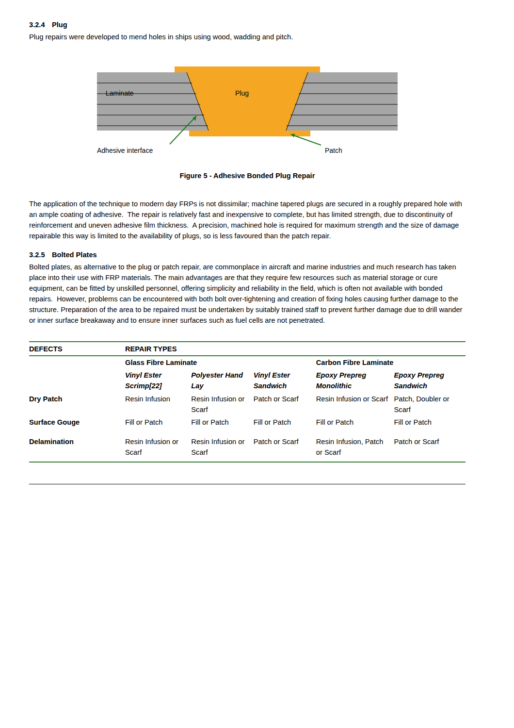3.2.4 Plug
Plug repairs were developed to mend holes in ships using wood, wadding and pitch.
Laminate Plug Adhesive interface Patch
Figure 5 - Adhesive Bonded Plug Repair
The application of the technique to modern day FRPs is not dissimilar; machine tapered plugs are secured in a roughly prepared hole with an ample coating of adhesive. The repair is relatively fast and inexpensive to complete, but has limited strength, due to discontinuity of reinforcement and uneven adhesive film thickness. A precision, machined hole is required for maximum strength and the size of damage repairable this way is limited to the availability of plugs, so is less favoured than the patch repair.
3.2.5 Bolted Plates
Bolted plates, as alternative to the plug or patch repair, are commonplace in aircraft and marine industries and much research has taken place into their use with FRP materials. The main advantages are that they require few resources such as material storage or cure equipment, can be fitted by unskilled personnel, offering simplicity and reliability in the field, which is often not available with bonded repairs. However, problems can be encountered with both bolt over-tightening and creation of fixing holes causing further damage to the structure. Preparation of the area to be repaired must be undertaken by suitably trained staff to prevent further damage due to drill wander or inner surface breakaway and to ensure inner surfaces such as fuel cells are not penetrated.
| DEFECTS | REPAIR TYPES |
| --- | --- |
| | Glass Fibre Laminate | Carbon Fibre Laminate |
| | Vinyl Ester Scrimp[22] | Polyester Hand Lay | Vinyl Ester Sandwich | Epoxy Prepreg Monolithic | Epoxy Prepreg Sandwich |
| Dry Patch | Resin Infusion | Resin Infusion or Scarf | Patch or Scarf | Resin Infusion or Scarf | Patch, Doubler or Scarf |
| Surface Gouge | Fill or Patch | Fill or Patch | Fill or Patch | Fill or Patch | Fill or Patch |
| Delamination | Resin Infusion or Scarf | Resin Infusion or Scarf | Patch or Scarf | Resin Infusion, Patch or Scarf | Patch or Scarf |